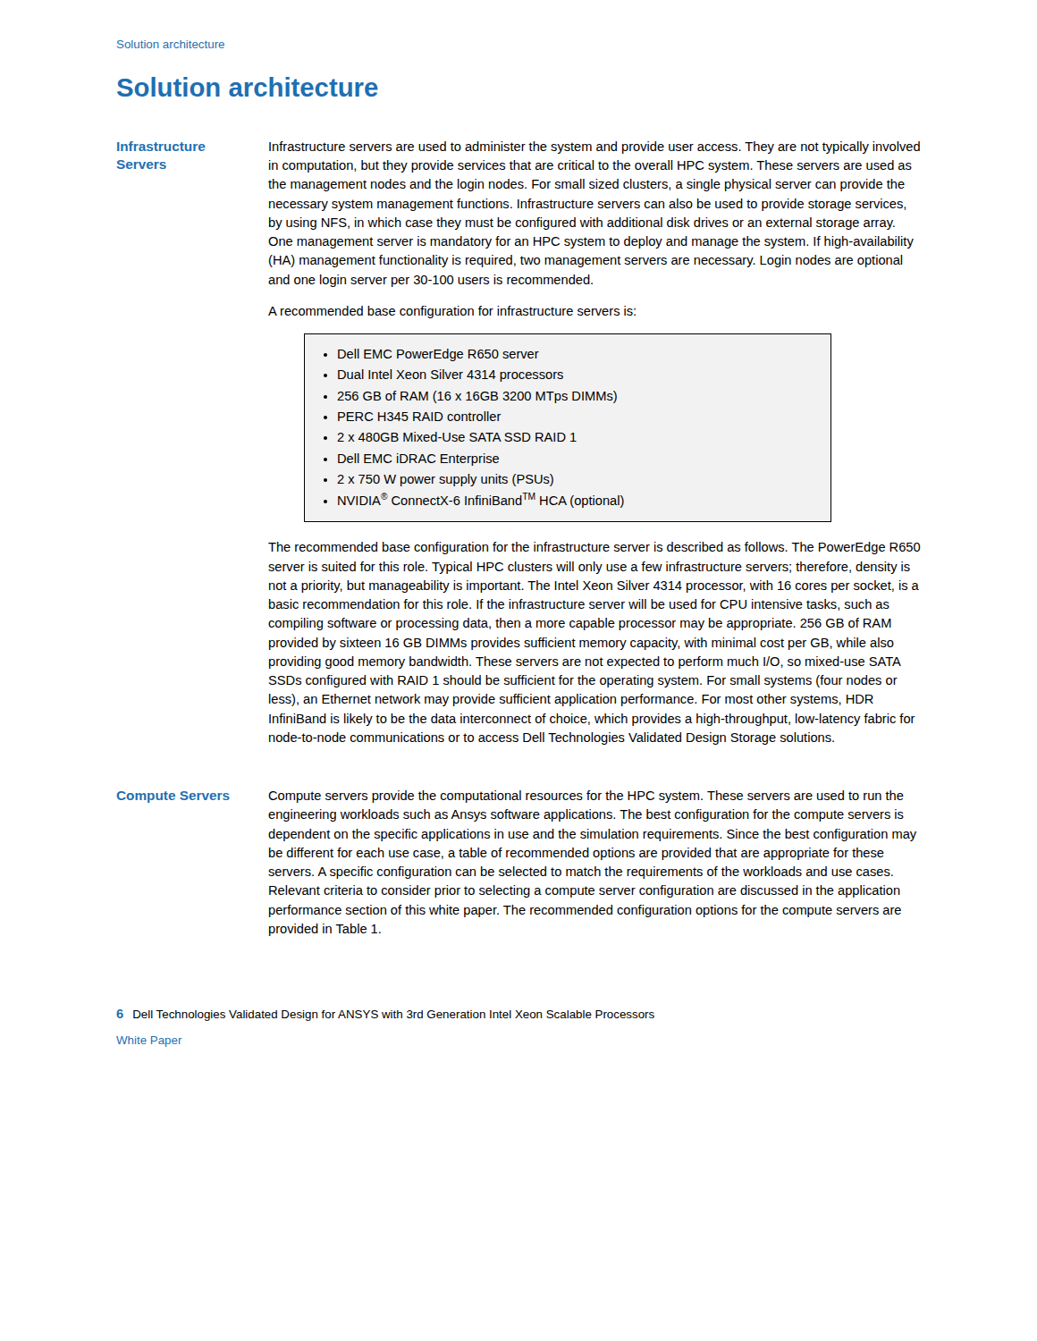Solution architecture
Solution architecture
Infrastructure Servers
Infrastructure servers are used to administer the system and provide user access. They are not typically involved in computation, but they provide services that are critical to the overall HPC system. These servers are used as the management nodes and the login nodes. For small sized clusters, a single physical server can provide the necessary system management functions. Infrastructure servers can also be used to provide storage services, by using NFS, in which case they must be configured with additional disk drives or an external storage array. One management server is mandatory for an HPC system to deploy and manage the system. If high-availability (HA) management functionality is required, two management servers are necessary. Login nodes are optional and one login server per 30-100 users is recommended.
A recommended base configuration for infrastructure servers is:
Dell EMC PowerEdge R650 server
Dual Intel Xeon Silver 4314 processors
256 GB of RAM (16 x 16GB 3200 MTps DIMMs)
PERC H345 RAID controller
2 x 480GB Mixed-Use SATA SSD RAID 1
Dell EMC iDRAC Enterprise
2 x 750 W power supply units (PSUs)
NVIDIA® ConnectX-6 InfiniBandTM HCA (optional)
The recommended base configuration for the infrastructure server is described as follows. The PowerEdge R650 server is suited for this role. Typical HPC clusters will only use a few infrastructure servers; therefore, density is not a priority, but manageability is important. The Intel Xeon Silver 4314 processor, with 16 cores per socket, is a basic recommendation for this role. If the infrastructure server will be used for CPU intensive tasks, such as compiling software or processing data, then a more capable processor may be appropriate. 256 GB of RAM provided by sixteen 16 GB DIMMs provides sufficient memory capacity, with minimal cost per GB, while also providing good memory bandwidth. These servers are not expected to perform much I/O, so mixed-use SATA SSDs configured with RAID 1 should be sufficient for the operating system. For small systems (four nodes or less), an Ethernet network may provide sufficient application performance. For most other systems, HDR InfiniBand is likely to be the data interconnect of choice, which provides a high-throughput, low-latency fabric for node-to-node communications or to access Dell Technologies Validated Design Storage solutions.
Compute Servers
Compute servers provide the computational resources for the HPC system. These servers are used to run the engineering workloads such as Ansys software applications. The best configuration for the compute servers is dependent on the specific applications in use and the simulation requirements. Since the best configuration may be different for each use case, a table of recommended options are provided that are appropriate for these servers. A specific configuration can be selected to match the requirements of the workloads and use cases. Relevant criteria to consider prior to selecting a compute server configuration are discussed in the application performance section of this white paper. The recommended configuration options for the compute servers are provided in Table 1.
6 Dell Technologies Validated Design for ANSYS with 3rd Generation Intel Xeon Scalable Processors
White Paper